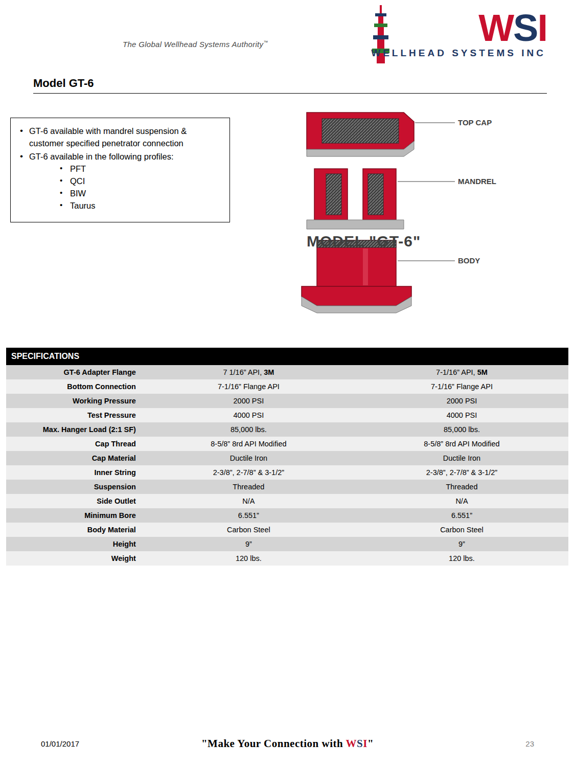The Global Wellhead Systems Authority™
WSI WELLHEAD SYSTEMS INC
Model GT-6
GT-6 available with mandrel suspension & customer specified penetrator connection
GT-6 available in the following profiles:
PFT
QCI
BIW
Taurus
TOP CAP MANDREL BODY
MODEL "GT-6"
| SPECIFICATIONS | |
| --- | --- |
| GT-6 Adapter Flange | 7 1/16” API, 3M | 7-1/16” API, 5M |
| Bottom Connection | 7-1/16” Flange API | 7-1/16” Flange API |
| Working Pressure | 2000 PSI | 2000 PSI |
| Test Pressure | 4000 PSI | 4000 PSI |
| Max. Hanger Load (2:1 SF) | 85,000 lbs. | 85,000 lbs. |
| Cap Thread | 8-5/8” 8rd API Modified | 8-5/8” 8rd API Modified |
| Cap Material | Ductile Iron | Ductile Iron |
| Inner String | 2-3/8”, 2-7/8” & 3-1/2” | 2-3/8”, 2-7/8” & 3-1/2” |
| Suspension | Threaded | Threaded |
| Side Outlet | N/A | N/A |
| Minimum Bore | 6.551” | 6.551” |
| Body Material | Carbon Steel | Carbon Steel |
| Height | 9” | 9” |
| Weight | 120 lbs. | 120 lbs. |
01/01/2017
"Make Your Connection with WSI"
23